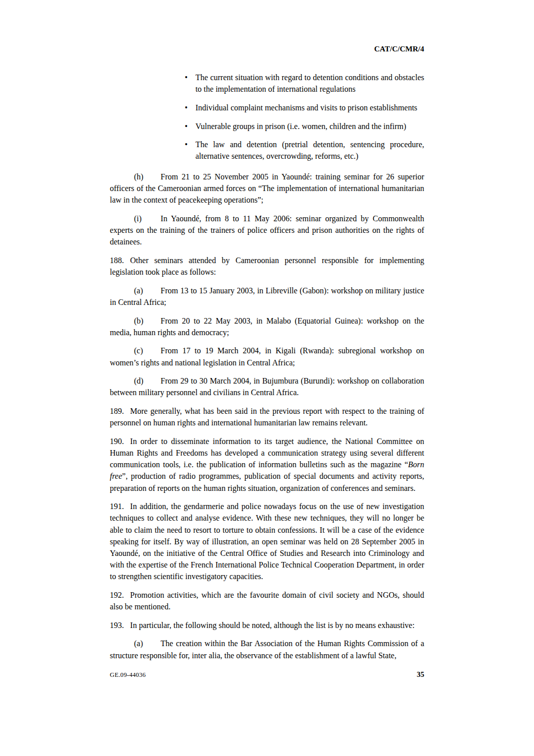CAT/C/CMR/4
The current situation with regard to detention conditions and obstacles to the implementation of international regulations
Individual complaint mechanisms and visits to prison establishments
Vulnerable groups in prison (i.e. women, children and the infirm)
The law and detention (pretrial detention, sentencing procedure, alternative sentences, overcrowding, reforms, etc.)
(h) From 21 to 25 November 2005 in Yaoundé: training seminar for 26 superior officers of the Cameroonian armed forces on “The implementation of international humanitarian law in the context of peacekeeping operations”;
(i) In Yaoundé, from 8 to 11 May 2006: seminar organized by Commonwealth experts on the training of the trainers of police officers and prison authorities on the rights of detainees.
188. Other seminars attended by Cameroonian personnel responsible for implementing legislation took place as follows:
(a) From 13 to 15 January 2003, in Libreville (Gabon): workshop on military justice in Central Africa;
(b) From 20 to 22 May 2003, in Malabo (Equatorial Guinea): workshop on the media, human rights and democracy;
(c) From 17 to 19 March 2004, in Kigali (Rwanda): subregional workshop on women’s rights and national legislation in Central Africa;
(d) From 29 to 30 March 2004, in Bujumbura (Burundi): workshop on collaboration between military personnel and civilians in Central Africa.
189. More generally, what has been said in the previous report with respect to the training of personnel on human rights and international humanitarian law remains relevant.
190. In order to disseminate information to its target audience, the National Committee on Human Rights and Freedoms has developed a communication strategy using several different communication tools, i.e. the publication of information bulletins such as the magazine “Born free”, production of radio programmes, publication of special documents and activity reports, preparation of reports on the human rights situation, organization of conferences and seminars.
191. In addition, the gendarmerie and police nowadays focus on the use of new investigation techniques to collect and analyse evidence. With these new techniques, they will no longer be able to claim the need to resort to torture to obtain confessions. It will be a case of the evidence speaking for itself. By way of illustration, an open seminar was held on 28 September 2005 in Yaoundé, on the initiative of the Central Office of Studies and Research into Criminology and with the expertise of the French International Police Technical Cooperation Department, in order to strengthen scientific investigatory capacities.
192. Promotion activities, which are the favourite domain of civil society and NGOs, should also be mentioned.
193. In particular, the following should be noted, although the list is by no means exhaustive:
(a) The creation within the Bar Association of the Human Rights Commission of a structure responsible for, inter alia, the observance of the establishment of a lawful State,
GE.09-44036
35